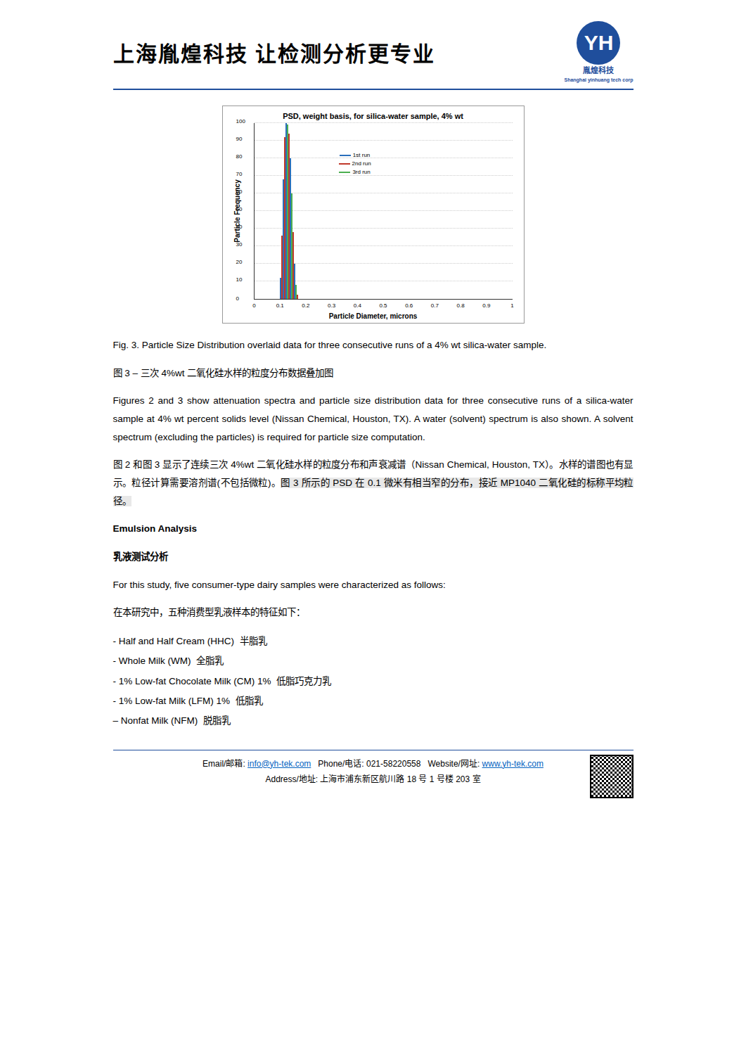上海胤煌科技 让检测分析更专业
YH
胤煌科技
Shanghai yinhuang tech corp
PSD, weight basis, for silica-water sample, 4% wt
Particle Frequency
100
90
80
70
60
50
40
30
20
10
0
1st run
2nd run
3rd run
0
0.1
0.2
0.3
0.4
0.5
0.6
0.7
0.8
0.9
1
Particle Diameter, microns
Fig. 3. Particle Size Distribution overlaid data for three consecutive runs of a 4% wt silica-water sample.
图 3 – 三次 4%wt 二氧化硅水样的粒度分布数据叠加图
Figures 2 and 3 show attenuation spectra and particle size distribution data for three consecutive runs of a silica-water sample at 4% wt percent solids level (Nissan Chemical, Houston, TX). A water (solvent) spectrum is also shown. A solvent spectrum (excluding the particles) is required for particle size computation.
图 2 和图 3 显示了连续三次 4%wt 二氧化硅水样的粒度分布和声衰减谱（Nissan Chemical, Houston, TX）。水样的谱图也有显示。粒径计算需要溶剂谱(不包括微粒)。图 3 所示的 PSD 在 0.1 微米有相当窄的分布，接近 MP1040 二氧化硅的标称平均粒径。
Emulsion Analysis
乳液测试分析
For this study, five consumer-type dairy samples were characterized as follows:
在本研究中，五种消费型乳液样本的特征如下：
- Half and Half Cream (HHC) 半脂乳
- Whole Milk (WM) 全脂乳
- 1% Low-fat Chocolate Milk (CM) 1% 低脂巧克力乳
- 1% Low-fat Milk (LFM) 1% 低脂乳
– Nonfat Milk (NFM) 脱脂乳
Email/邮箱: info@yh-tek.com Phone/电话: 021-58220558 Website/网址: www.yh-tek.com
Address/地址: 上海市浦东新区航川路 18 号 1 号楼 203 室